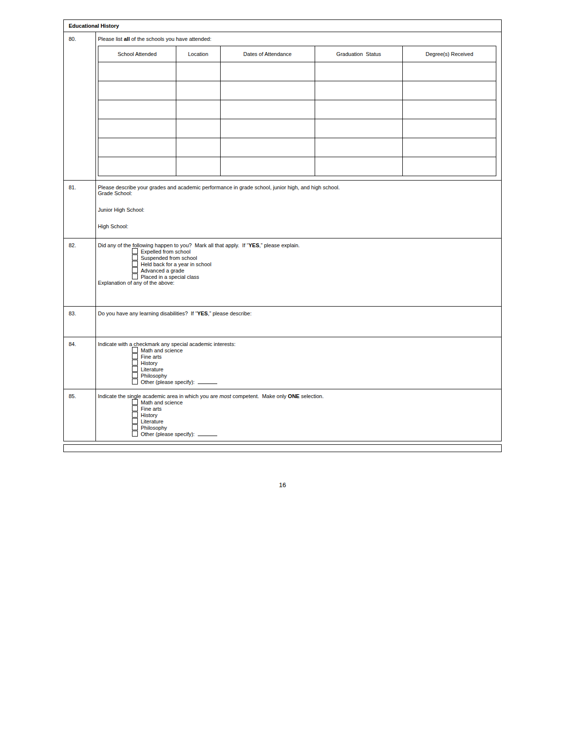| Educational History |
| 80. | Please list all of the schools you have attended: / School Attended / Location / Dates of Attendance / Graduation Status / Degree(s) Received / / --- / --- / --- / --- / --- / |
| 81. | Please describe your grades and academic performance in grade school, junior high, and high school. Grade School: Junior High School: High School: |
| 82. | Did any of the following happen to you? Mark all that apply. If “ YES ,” please explain. Expelled from school Suspended from school Held back for a year in school Advanced a grade Placed in a special class Explanation of any of the above: |
| 83. | Do you have any learning disabilities? If “ YES ,” please describe: |
| 84. | Indicate with a checkmark any special academic interests: Math and science Fine arts History Literature Philosophy Other (please specify): |
| 85. | Indicate the single academic area in which you are most competent. Make only ONE selection. Math and science Fine arts History Literature Philosophy Other (please specify): |
16